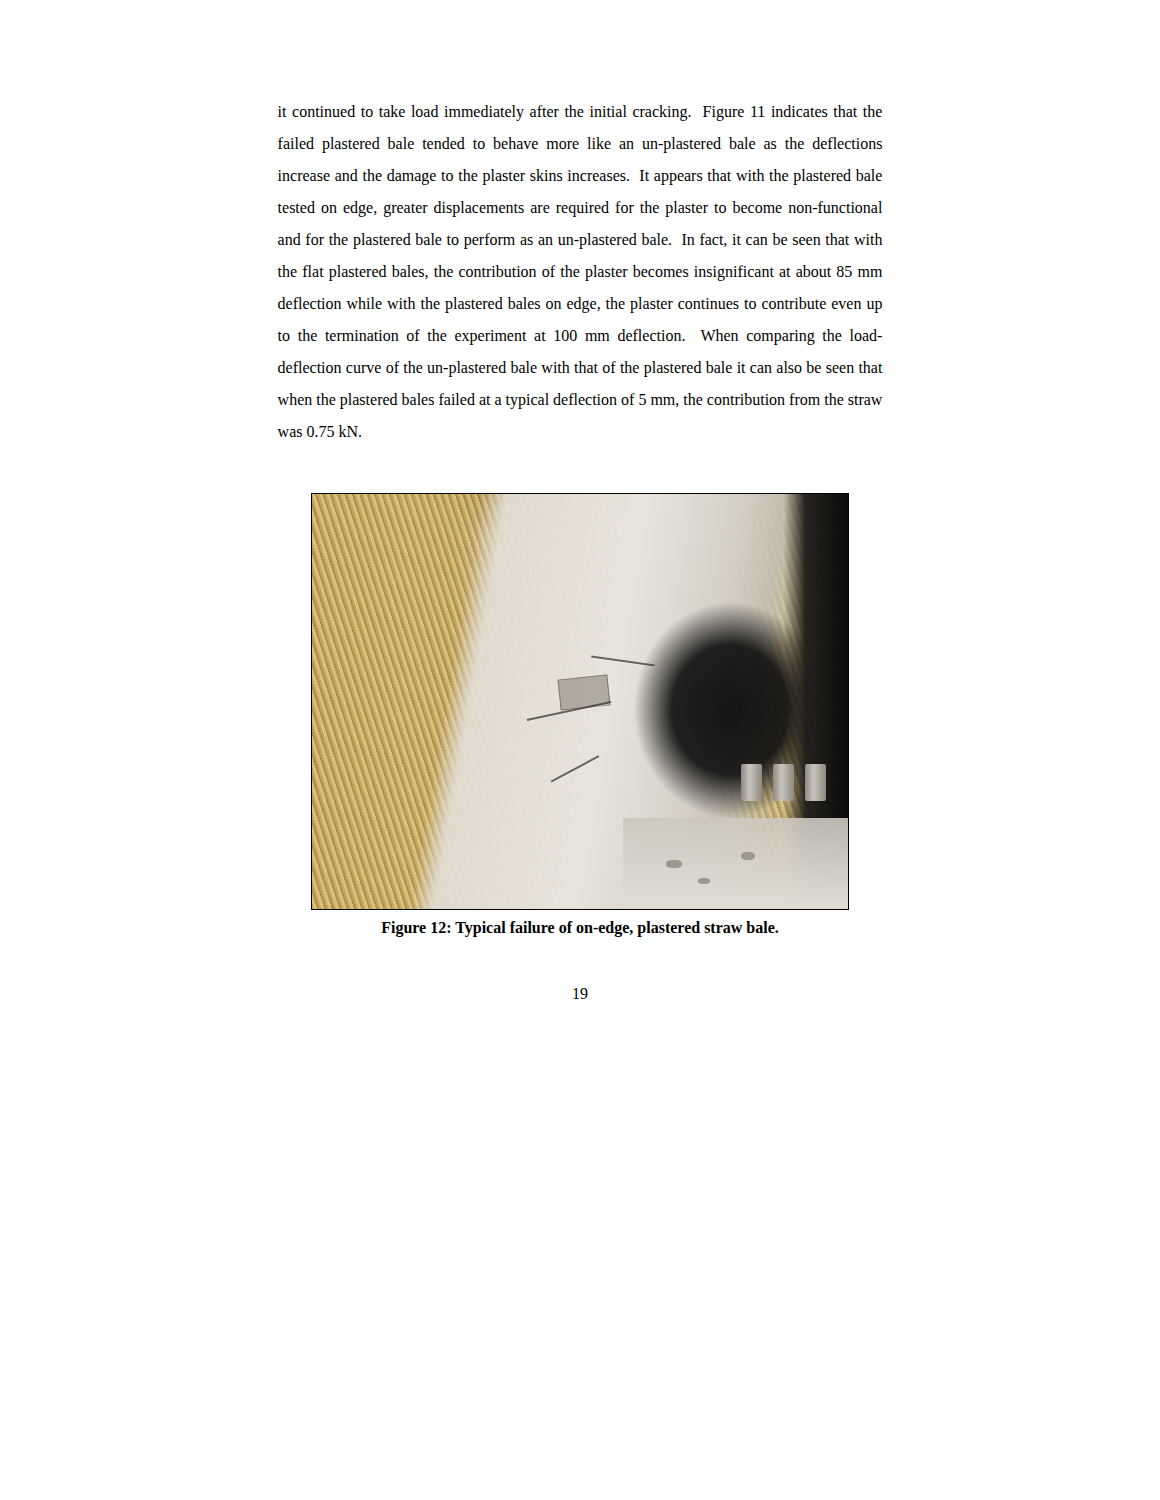it continued to take load immediately after the initial cracking. Figure 11 indicates that the failed plastered bale tended to behave more like an un-plastered bale as the deflections increase and the damage to the plaster skins increases. It appears that with the plastered bale tested on edge, greater displacements are required for the plaster to become non-functional and for the plastered bale to perform as an un-plastered bale. In fact, it can be seen that with the flat plastered bales, the contribution of the plaster becomes insignificant at about 85 mm deflection while with the plastered bales on edge, the plaster continues to contribute even up to the termination of the experiment at 100 mm deflection. When comparing the load-deflection curve of the un-plastered bale with that of the plastered bale it can also be seen that when the plastered bales failed at a typical deflection of 5 mm, the contribution from the straw was 0.75 kN.
Figure 12: Typical failure of on-edge, plastered straw bale.
19